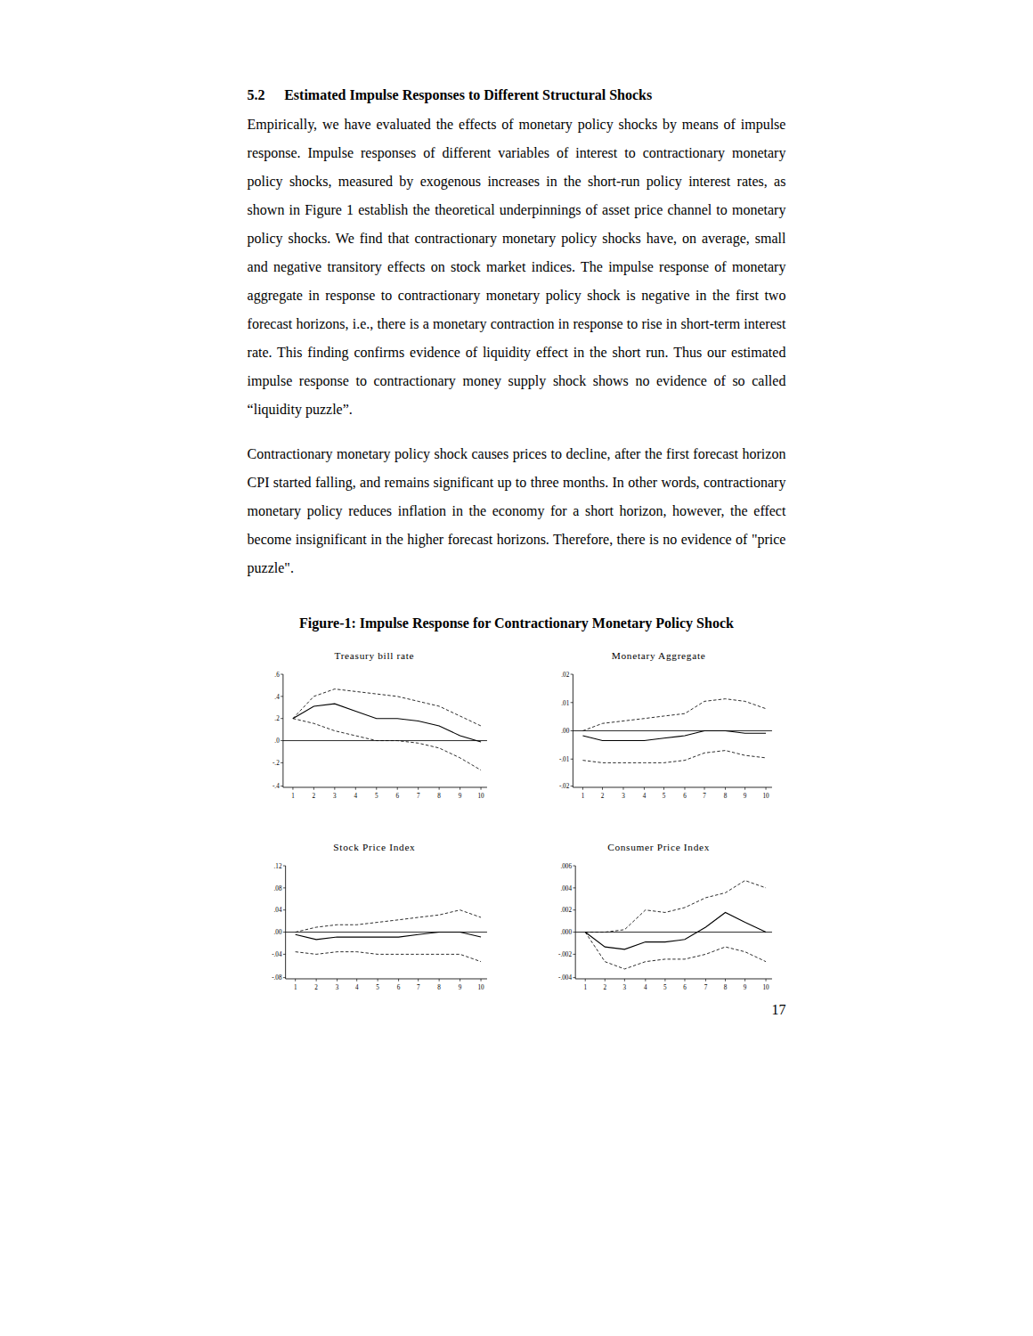5.2 Estimated Impulse Responses to Different Structural Shocks
Empirically, we have evaluated the effects of monetary policy shocks by means of impulse response. Impulse responses of different variables of interest to contractionary monetary policy shocks, measured by exogenous increases in the short-run policy interest rates, as shown in Figure 1 establish the theoretical underpinnings of asset price channel to monetary policy shocks. We find that contractionary monetary policy shocks have, on average, small and negative transitory effects on stock market indices. The impulse response of monetary aggregate in response to contractionary monetary policy shock is negative in the first two forecast horizons, i.e., there is a monetary contraction in response to rise in short-term interest rate. This finding confirms evidence of liquidity effect in the short run. Thus our estimated impulse response to contractionary money supply shock shows no evidence of so called “liquidity puzzle”.
Contractionary monetary policy shock causes prices to decline, after the first forecast horizon CPI started falling, and remains significant up to three months. In other words, contractionary monetary policy reduces inflation in the economy for a short horizon, however, the effect become insignificant in the higher forecast horizons. Therefore, there is no evidence of "price puzzle".
Figure-1: Impulse Response for Contractionary Monetary Policy Shock
Treasury bill rate
.6 .4 .2 .0 -.2 -.4 1 2 3 4 5 6 7 8 9 10
Monetary Aggregate
.02 .01 .00 -.01 -.02 1 2 3 4 5 6 7 8 9 10
Stock Price Index
.12 .08 .04 .00 -.04 -.08 1 2 3 4 5 6 7 8 9 10
Consumer Price Index
.006 .004 .002 .000 -.002 -.004 -.006 1 2 3 4 5 6 7 8 9 10
17